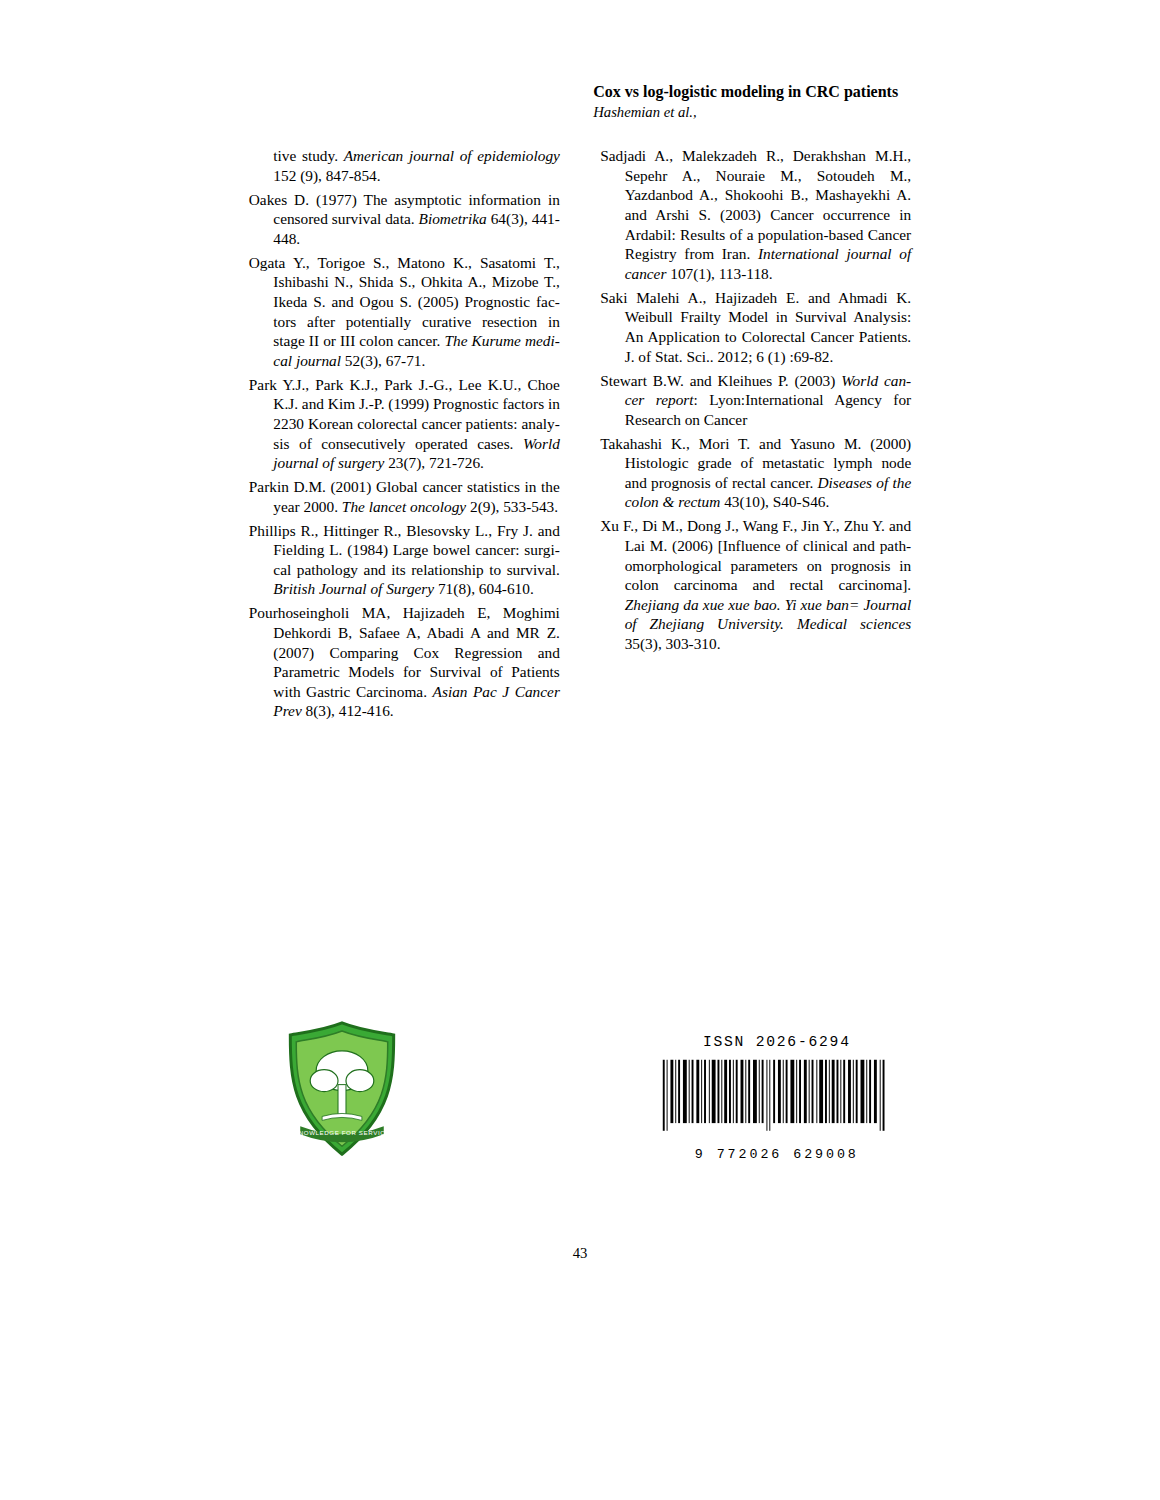Cox vs log-logistic modeling in CRC patients
Hashemian et al.,
tive study. American journal of epidemiology 152 (9), 847-854.
Oakes D. (1977) The asymptotic information in censored survival data. Biometrika 64(3), 441-448.
Ogata Y., Torigoe S., Matono K., Sasatomi T., Ishibashi N., Shida S., Ohkita A., Mizobe T., Ikeda S. and Ogou S. (2005) Prognostic factors after potentially curative resection in stage II or III colon cancer. The Kurume medical journal 52(3), 67-71.
Park Y.J., Park K.J., Park J.-G., Lee K.U., Choe K.J. and Kim J.-P. (1999) Prognostic factors in 2230 Korean colorectal cancer patients: analysis of consecutively operated cases. World journal of surgery 23(7), 721-726.
Parkin D.M. (2001) Global cancer statistics in the year 2000. The lancet oncology 2(9), 533-543.
Phillips R., Hittinger R., Blesovsky L., Fry J. and Fielding L. (1984) Large bowel cancer: surgical pathology and its relationship to survival. British Journal of Surgery 71(8), 604-610.
Pourhoseingholi MA, Hajizadeh E, Moghimi Dehkordi B, Safaee A, Abadi A and MR Z. (2007) Comparing Cox Regression and Parametric Models for Survival of Patients with Gastric Carcinoma. Asian Pac J Cancer Prev 8(3), 412-416.
Sadjadi A., Malekzadeh R., Derakhshan M.H., Sepehr A., Nouraie M., Sotoudeh M., Yazdanbod A., Shokoohi B., Mashayekhi A. and Arshi S. (2003) Cancer occurrence in Ardabil: Results of a population-based Cancer Registry from Iran. International journal of cancer 107(1), 113-118.
Saki Malehi A., Hajizadeh E. and Ahmadi K. Weibull Frailty Model in Survival Analysis: An Application to Colorectal Cancer Patients. J. of Stat. Sci.. 2012; 6 (1) :69-82.
Stewart B.W. and Kleihues P. (2003) World cancer report: Lyon:International Agency for Research on Cancer
Takahashi K., Mori T. and Yasuno M. (2000) Histologic grade of metastatic lymph node and prognosis of rectal cancer. Diseases of the colon & rectum 43(10), S40-S46.
Xu F., Di M., Dong J., Wang F., Jin Y., Zhu Y. and Lai M. (2006) [Influence of clinical and pathomorphological parameters on prognosis in colon carcinoma and rectal carcinoma]. Zhejiang da xue xue bao. Yi xue ban= Journal of Zhejiang University. Medical sciences 35(3), 303-310.
KNOWLEDGE FOR SERVICE
ISSN 2026-6294
9 772026 629008
43